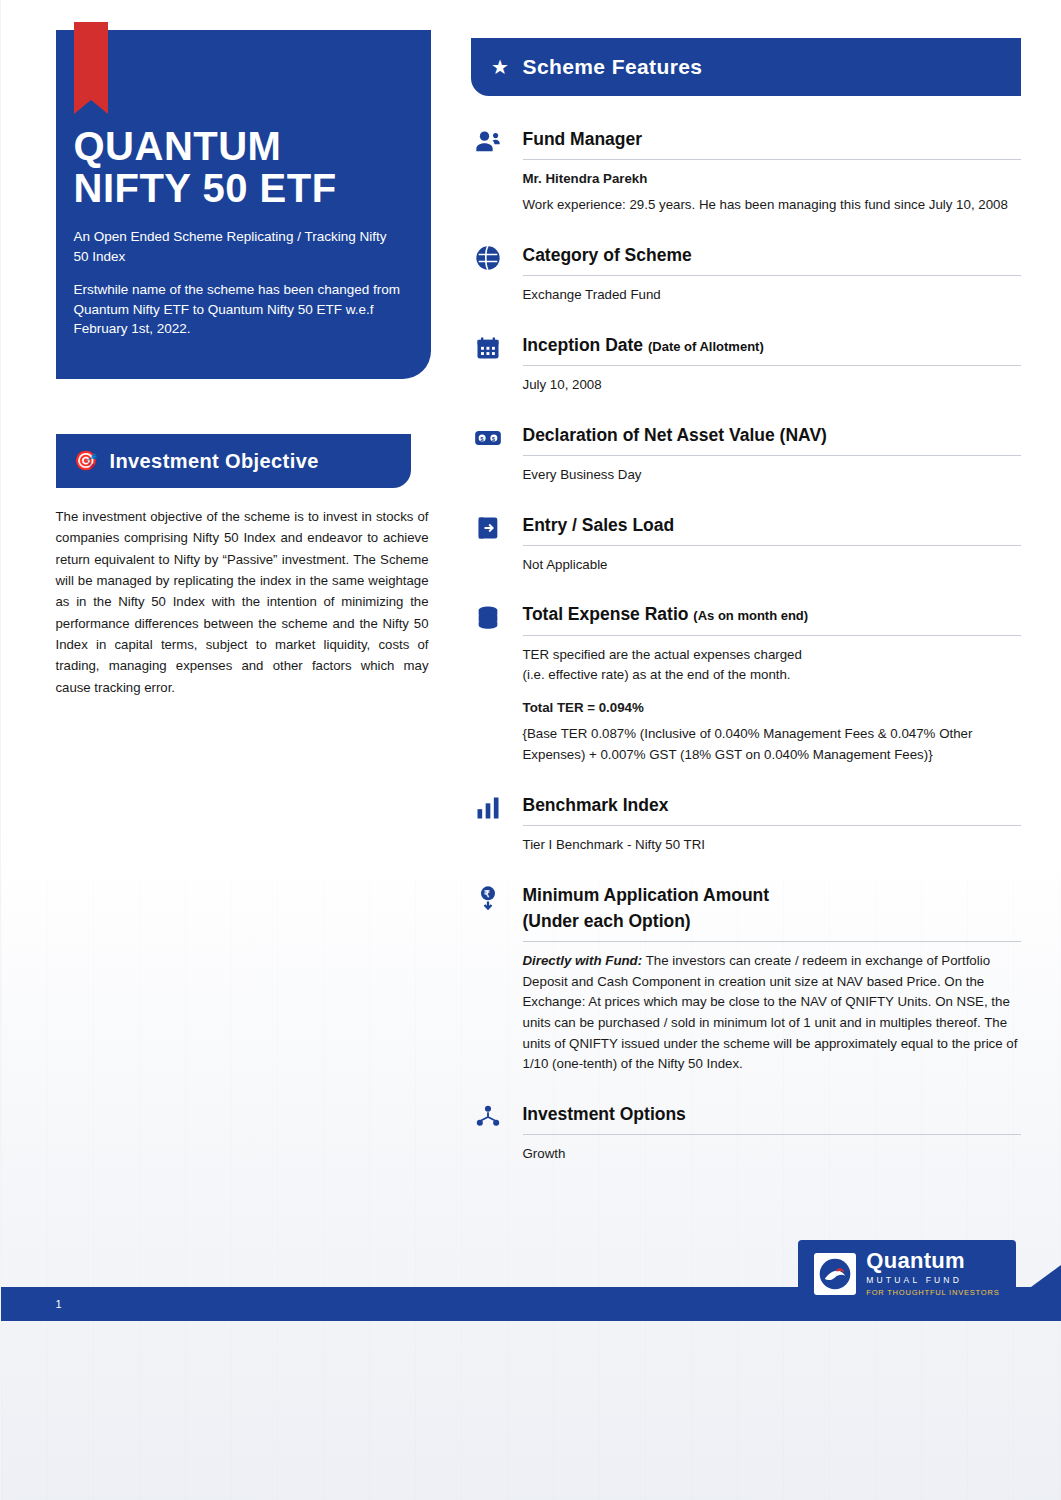QUANTUM
NIFTY 50 ETF
An Open Ended Scheme Replicating / Tracking Nifty 50 Index
Erstwhile name of the scheme has been changed from Quantum Nifty ETF to Quantum Nifty 50 ETF w.e.f February 1st, 2022.
🎯
Investment Objective
The investment objective of the scheme is to invest in stocks of companies comprising Nifty 50 Index and endeavor to achieve return equivalent to Nifty by “Passive” investment. The Scheme will be managed by replicating the index in the same weightage as in the Nifty 50 Index with the intention of minimizing the performance differences between the scheme and the Nifty 50 Index in capital terms, subject to market liquidity, costs of trading, managing expenses and other factors which may cause tracking error.
★
Scheme Features
Fund Manager
Mr. Hitendra Parekh
Work experience: 29.5 years. He has been managing this fund since July 10, 2008
Category of Scheme
Exchange Traded Fund
Inception Date (Date of Allotment)
July 10, 2008
$$
Declaration of Net Asset Value (NAV)
Every Business Day
Entry / Sales Load
Not Applicable
Total Expense Ratio (As on month end)
TER specified are the actual expenses charged
(i.e. effective rate) as at the end of the month.
Total TER = 0.094%
{Base TER 0.087% (Inclusive of 0.040% Management Fees & 0.047% Other Expenses) + 0.007% GST (18% GST on 0.040% Management Fees)}
Benchmark Index
Tier I Benchmark - Nifty 50 TRI
₹
Minimum Application Amount
(Under each Option)
Directly with Fund: The investors can create / redeem in exchange of Portfolio Deposit and Cash Component in creation unit size at NAV based Price. On the Exchange: At prices which may be close to the NAV of QNIFTY Units. On NSE, the units can be purchased / sold in minimum lot of 1 unit and in multiples thereof. The units of QNIFTY issued under the scheme will be approximately equal to the price of 1/10 (one-tenth) of the Nifty 50 Index.
Investment Options
Growth
1
Quantum
MUTUAL FUND
FOR THOUGHTFUL INVESTORS